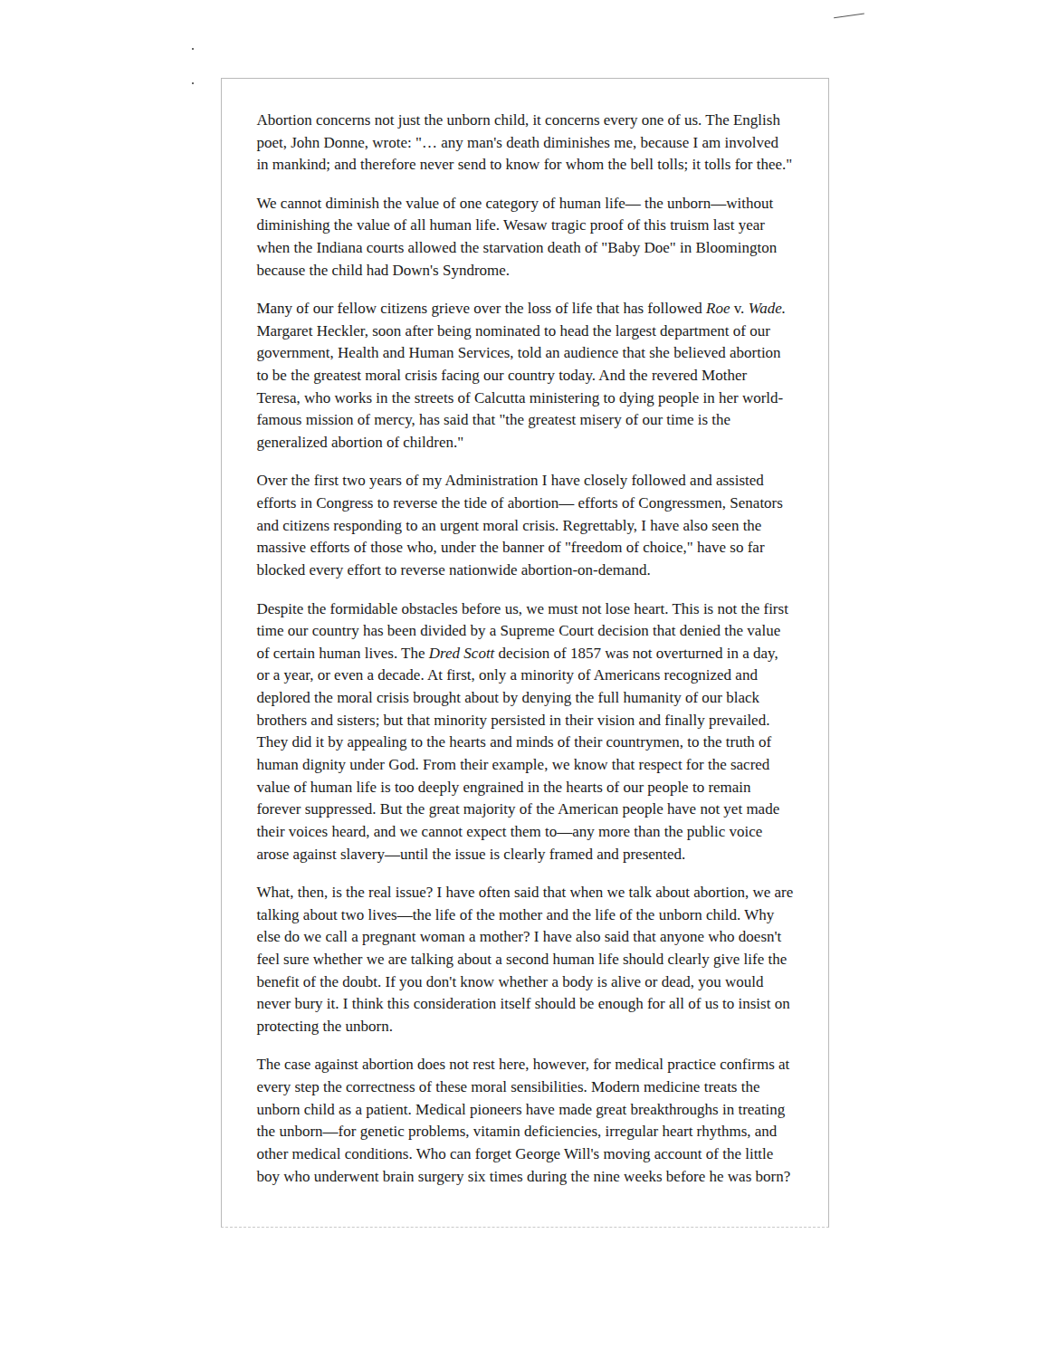Abortion concerns not just the unborn child, it concerns every one of us. The English poet, John Donne, wrote: "… any man's death diminishes me, because I am involved in mankind; and therefore never send to know for whom the bell tolls; it tolls for thee."
We cannot diminish the value of one category of human life— the unborn—without diminishing the value of all human life. Wesaw tragic proof of this truism last year when the Indiana courts allowed the starvation death of "Baby Doe" in Bloomington because the child had Down's Syndrome.
Many of our fellow citizens grieve over the loss of life that has followed Roe v. Wade. Margaret Heckler, soon after being nominated to head the largest department of our government, Health and Human Services, told an audience that she believed abortion to be the greatest moral crisis facing our country today. And the revered Mother Teresa, who works in the streets of Calcutta ministering to dying people in her world-famous mission of mercy, has said that "the greatest misery of our time is the generalized abortion of children."
Over the first two years of my Administration I have closely followed and assisted efforts in Congress to reverse the tide of abortion— efforts of Congressmen, Senators and citizens responding to an urgent moral crisis. Regrettably, I have also seen the massive efforts of those who, under the banner of "freedom of choice," have so far blocked every effort to reverse nationwide abortion-on-demand.
Despite the formidable obstacles before us, we must not lose heart. This is not the first time our country has been divided by a Supreme Court decision that denied the value of certain human lives. The Dred Scott decision of 1857 was not overturned in a day, or a year, or even a decade. At first, only a minority of Americans recognized and deplored the moral crisis brought about by denying the full humanity of our black brothers and sisters; but that minority persisted in their vision and finally prevailed. They did it by appealing to the hearts and minds of their countrymen, to the truth of human dignity under God. From their example, we know that respect for the sacred value of human life is too deeply engrained in the hearts of our people to remain forever suppressed. But the great majority of the American people have not yet made their voices heard, and we cannot expect them to—any more than the public voice arose against slavery—until the issue is clearly framed and presented.
What, then, is the real issue? I have often said that when we talk about abortion, we are talking about two lives—the life of the mother and the life of the unborn child. Why else do we call a pregnant woman a mother? I have also said that anyone who doesn't feel sure whether we are talking about a second human life should clearly give life the benefit of the doubt. If you don't know whether a body is alive or dead, you would never bury it. I think this consideration itself should be enough for all of us to insist on protecting the unborn.
The case against abortion does not rest here, however, for medical practice confirms at every step the correctness of these moral sensibilities. Modern medicine treats the unborn child as a patient. Medical pioneers have made great breakthroughs in treating the unborn—for genetic problems, vitamin deficiencies, irregular heart rhythms, and other medical conditions. Who can forget George Will's moving account of the little boy who underwent brain surgery six times during the nine weeks before he was born?